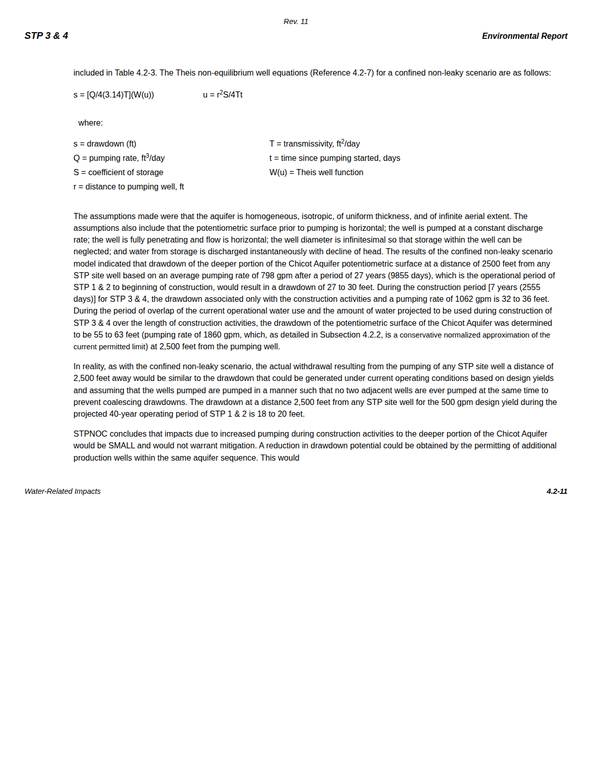Rev. 11
STP 3 & 4
Environmental Report
included in Table 4.2-3. The Theis non-equilibrium well equations (Reference 4.2-7) for a confined non-leaky scenario are as follows:
s = [Q/4(3.14)T](W(u))
u = r2S/4Tt
where:
| s = drawdown (ft) | T = transmissivity, ft 2 /day |
| Q = pumping rate, ft 3 /day | t = time since pumping started, days |
| S = coefficient of storage | W(u) = Theis well function |
| r = distance to pumping well, ft | |
The assumptions made were that the aquifer is homogeneous, isotropic, of uniform thickness, and of infinite aerial extent. The assumptions also include that the potentiometric surface prior to pumping is horizontal; the well is pumped at a constant discharge rate; the well is fully penetrating and flow is horizontal; the well diameter is infinitesimal so that storage within the well can be neglected; and water from storage is discharged instantaneously with decline of head. The results of the confined non-leaky scenario model indicated that drawdown of the deeper portion of the Chicot Aquifer potentiometric surface at a distance of 2500 feet from any STP site well based on an average pumping rate of 798 gpm after a period of 27 years (9855 days), which is the operational period of STP 1 & 2 to beginning of construction, would result in a drawdown of 27 to 30 feet. During the construction period [7 years (2555 days)] for STP 3 & 4, the drawdown associated only with the construction activities and a pumping rate of 1062 gpm is 32 to 36 feet. During the period of overlap of the current operational water use and the amount of water projected to be used during construction of STP 3 & 4 over the length of construction activities, the drawdown of the potentiometric surface of the Chicot Aquifer was determined to be 55 to 63 feet (pumping rate of 1860 gpm, which, as detailed in Subsection 4.2.2, is a conservative normalized approximation of the current permitted limit) at 2,500 feet from the pumping well.
In reality, as with the confined non-leaky scenario, the actual withdrawal resulting from the pumping of any STP site well a distance of 2,500 feet away would be similar to the drawdown that could be generated under current operating conditions based on design yields and assuming that the wells pumped are pumped in a manner such that no two adjacent wells are ever pumped at the same time to prevent coalescing drawdowns. The drawdown at a distance 2,500 feet from any STP site well for the 500 gpm design yield during the projected 40-year operating period of STP 1 & 2 is 18 to 20 feet.
STPNOC concludes that impacts due to increased pumping during construction activities to the deeper portion of the Chicot Aquifer would be SMALL and would not warrant mitigation. A reduction in drawdown potential could be obtained by the permitting of additional production wells within the same aquifer sequence. This would
Water-Related Impacts
4.2-11